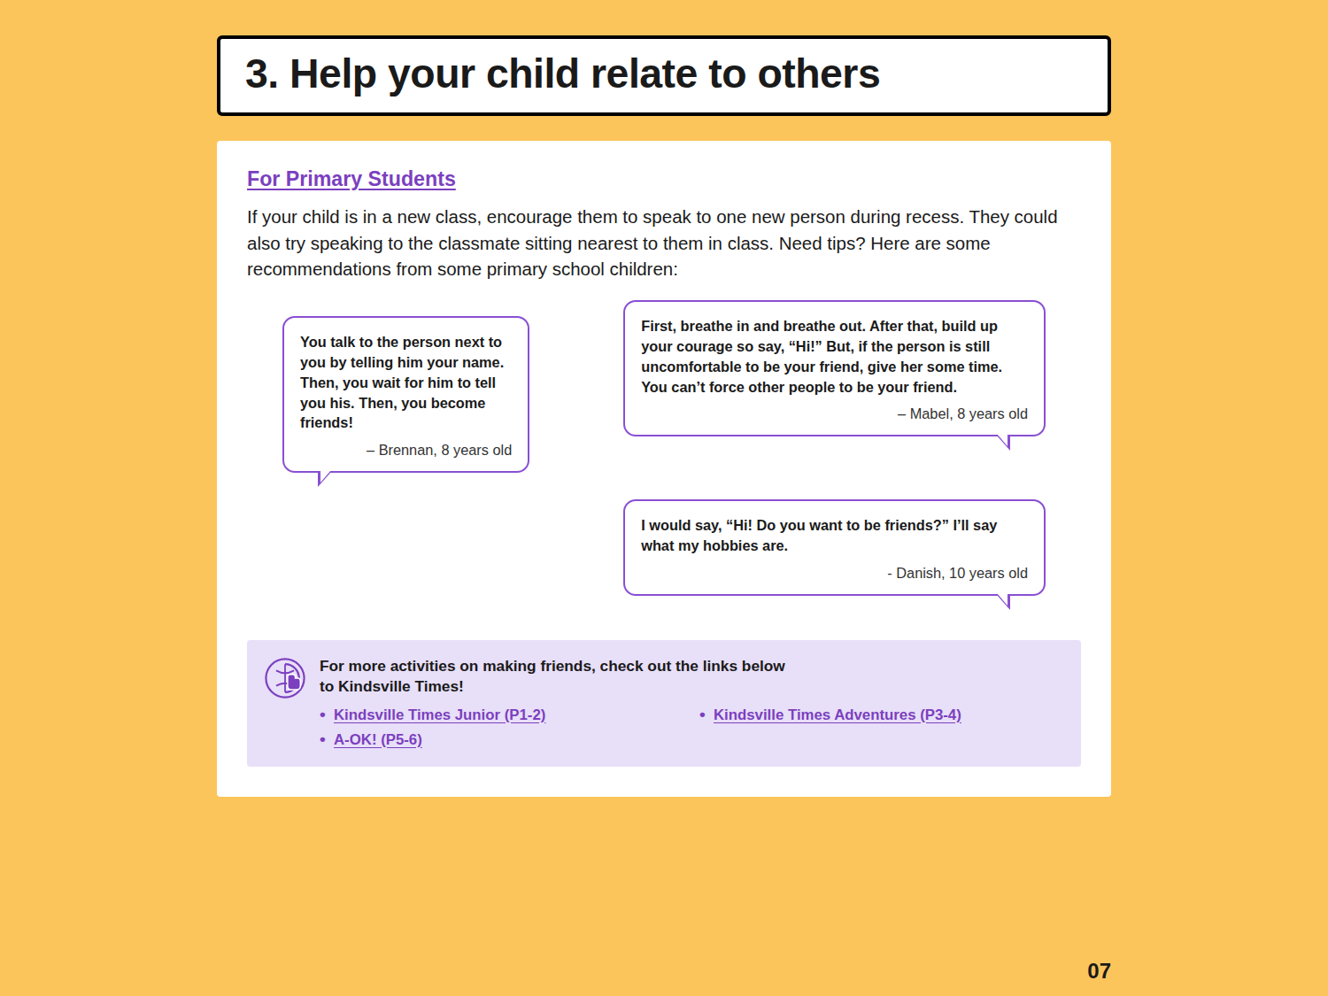3. Help your child relate to others
For Primary Students
If your child is in a new class, encourage them to speak to one new person during recess. They could also try speaking to the classmate sitting nearest to them in class. Need tips? Here are some recommendations from some primary school children:
You talk to the person next to you by telling him your name. Then, you wait for him to tell you his. Then, you become friends!
– Brennan, 8 years old
First, breathe in and breathe out. After that, build up your courage so say, “Hi!” But, if the person is still uncomfortable to be your friend, give her some time. You can’t force other people to be your friend.
– Mabel, 8 years old
I would say, “Hi! Do you want to be friends?” I’ll say what my hobbies are.
- Danish, 10 years old
For more activities on making friends, check out the links below
to Kindsville Times!
Kindsville Times Junior (P1-2)
Kindsville Times Adventures (P3-4)
A-OK! (P5-6)
07